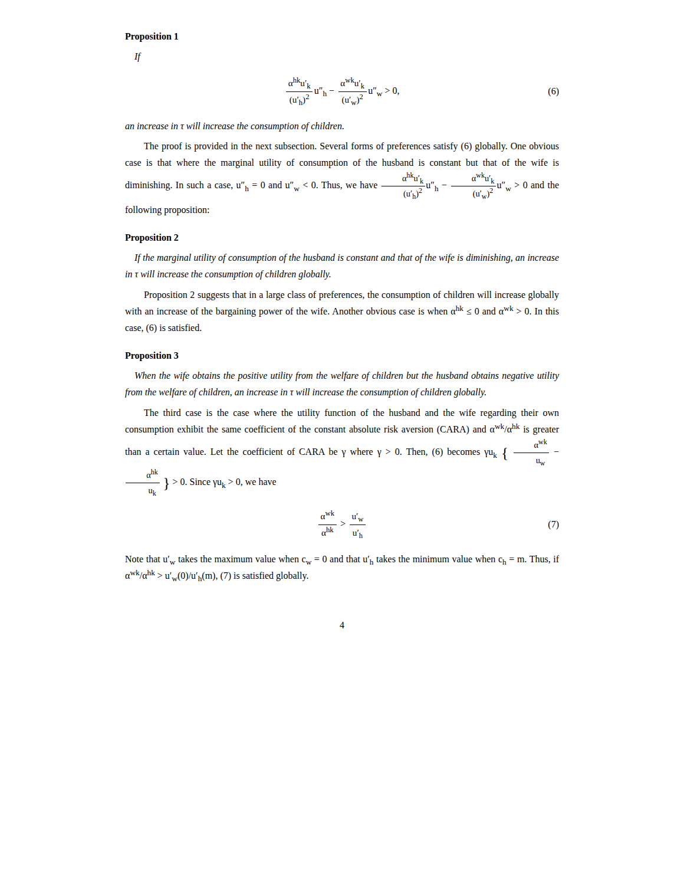Proposition 1
If
αhku′k(u′h)2u″h − αwku′k(u′w)2u″w > 0, (6)
an increase in τ will increase the consumption of children.
The proof is provided in the next subsection. Several forms of preferences satisfy (6) globally. One obvious case is that where the marginal utility of consumption of the husband is constant but that of the wife is diminishing. In such a case, u″h = 0 and u″w < 0. Thus, we have αhku′k(u′h)2u″h − αwku′k(u′w)2u″w > 0 and the following proposition:
Proposition 2
If the marginal utility of consumption of the husband is constant and that of the wife is diminishing, an increase in τ will increase the consumption of children globally.
Proposition 2 suggests that in a large class of preferences, the consumption of children will increase globally with an increase of the bargaining power of the wife. Another obvious case is when αhk ≤ 0 and αwk > 0. In this case, (6) is satisfied.
Proposition 3
When the wife obtains the positive utility from the welfare of children but the husband obtains negative utility from the welfare of children, an increase in τ will increase the consumption of children globally.
The third case is the case where the utility function of the husband and the wife regarding their own consumption exhibit the same coefficient of the constant absolute risk aversion (CARA) and αwk/αhk is greater than a certain value. Let the coefficient of CARA be γ where γ > 0. Then, (6) becomes γuk { αwk uw − αhk uk } > 0. Since γuk > 0, we have
αwk αhk > u′w u′h (7)
Note that u′w takes the maximum value when cw = 0 and that u′h takes the minimum value when ch = m. Thus, if αwk/αhk > u′w(0)/u′h(m), (7) is satisfied globally.
4